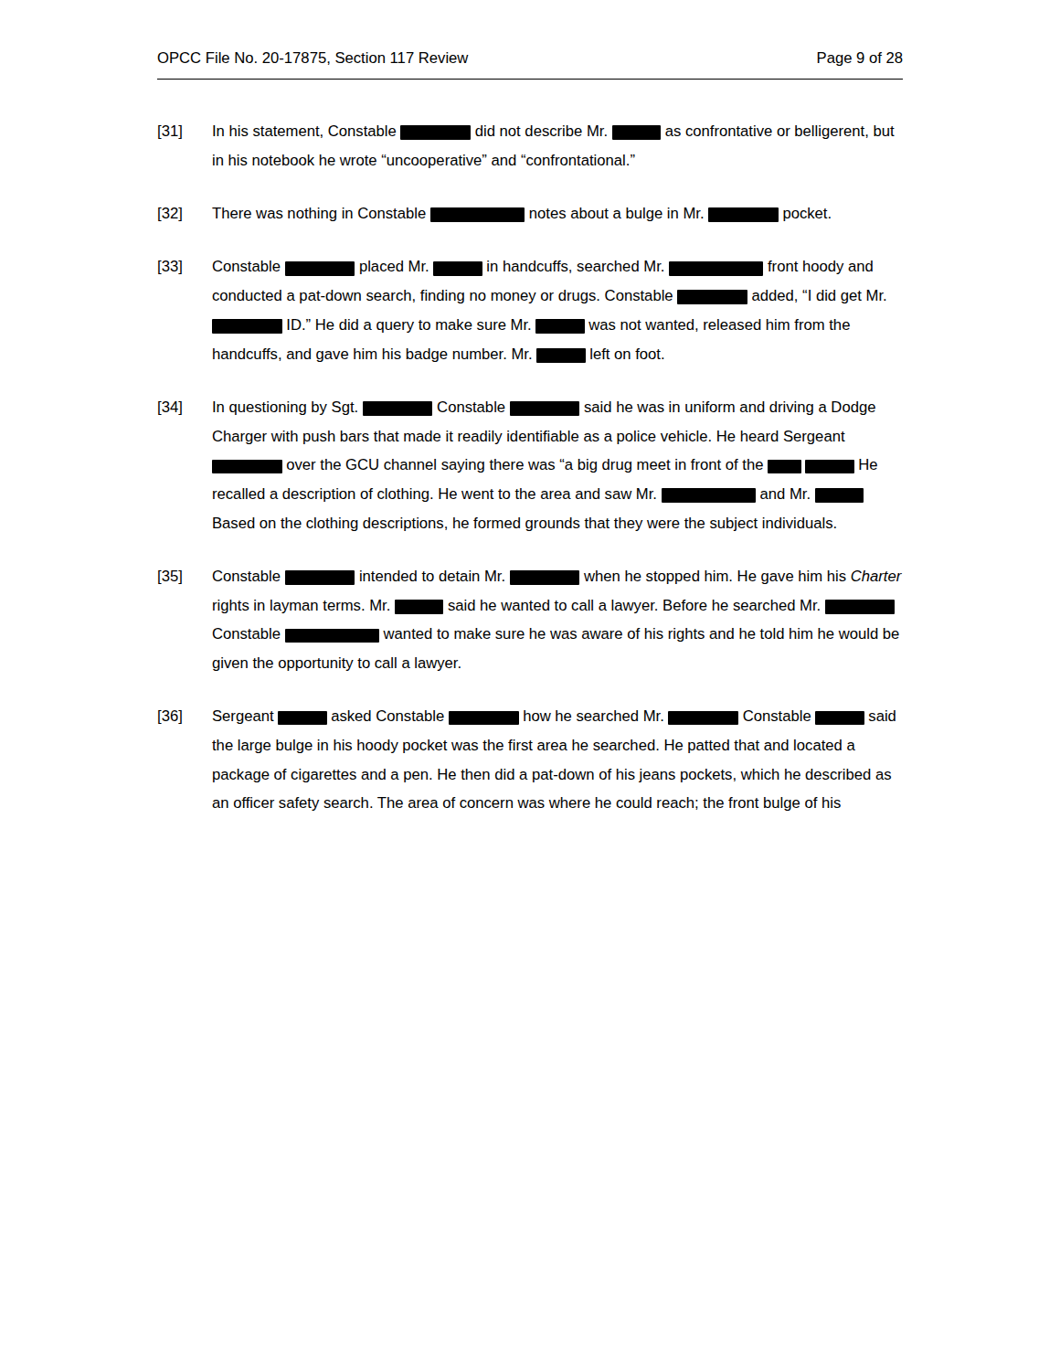OPCC File No. 20-17875, Section 117 Review Page 9 of 28
[31] In his statement, Constable did not describe Mr. as confrontative or belligerent, but in his notebook he wrote “uncooperative” and “confrontational.”
[32] There was nothing in Constable notes about a bulge in Mr. pocket.
[33] Constable placed Mr. in handcuffs, searched Mr. front hoody and conducted a pat-down search, finding no money or drugs. Constable added, “I did get Mr. ID.” He did a query to make sure Mr. was not wanted, released him from the handcuffs, and gave him his badge number. Mr. left on foot.
[34] In questioning by Sgt. Constable said he was in uniform and driving a Dodge Charger with push bars that made it readily identifiable as a police vehicle. He heard Sergeant over the GCU channel saying there was “a big drug meet in front of the He recalled a description of clothing. He went to the area and saw Mr. and Mr. Based on the clothing descriptions, he formed grounds that they were the subject individuals.
[35] Constable intended to detain Mr. when he stopped him. He gave him his Charter rights in layman terms. Mr. said he wanted to call a lawyer. Before he searched Mr. Constable wanted to make sure he was aware of his rights and he told him he would be given the opportunity to call a lawyer.
[36] Sergeant asked Constable how he searched Mr. Constable said the large bulge in his hoody pocket was the first area he searched. He patted that and located a package of cigarettes and a pen. He then did a pat-down of his jeans pockets, which he described as an officer safety search. The area of concern was where he could reach; the front bulge of his